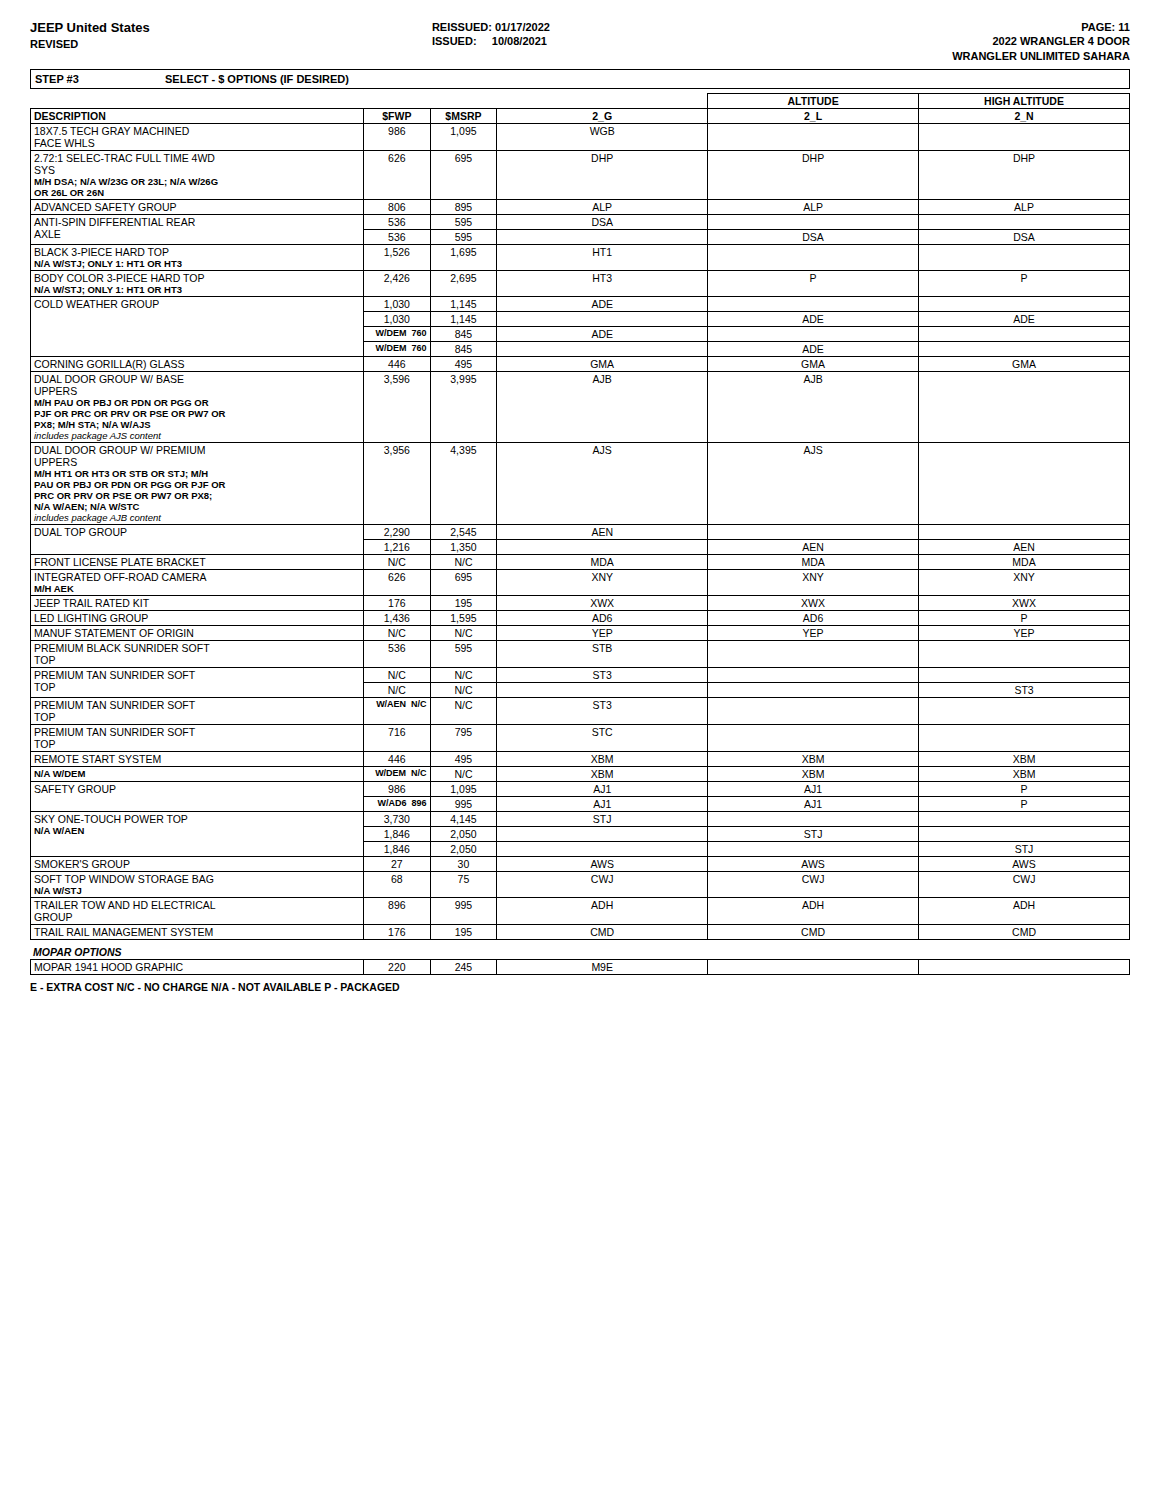JEEP United States
REVISED
REISSUED: 01/17/2022
ISSUED: 10/08/2021
PAGE: 11
2022 WRANGLER 4 DOOR
WRANGLER UNLIMITED SAHARA
STEP #3 SELECT - $ OPTIONS (IF DESIRED)
| | | | | ALTITUDE | HIGH ALTITUDE |
| --- | --- | --- | --- | --- | --- |
| DESCRIPTION | $FWP | $MSRP | 2_G | 2_L | 2_N |
| 18X7.5 TECH GRAY MACHINED FACE WHLS | 986 | 1,095 | WGB | | |
| 2.72:1 SELEC-TRAC FULL TIME 4WD SYS M/H DSA; N/A W/23G OR 23L; N/A W/26G OR 26L OR 26N | 626 | 695 | DHP | DHP | DHP |
| ADVANCED SAFETY GROUP | 806 | 895 | ALP | ALP | ALP |
| ANTI-SPIN DIFFERENTIAL REAR AXLE | 536 | 595 | DSA | | |
| 536 | 595 | | DSA | DSA |
| BLACK 3-PIECE HARD TOP N/A W/STJ; ONLY 1: HT1 OR HT3 | 1,526 | 1,695 | HT1 | | |
| BODY COLOR 3-PIECE HARD TOP N/A W/STJ; ONLY 1: HT1 OR HT3 | 2,426 | 2,695 | HT3 | P | P |
| COLD WEATHER GROUP | 1,030 | 1,145 | ADE | | |
| 1,030 | 1,145 | | ADE | ADE |
| W/DEM 760 | 845 | ADE | | |
| W/DEM 760 | 845 | | ADE | |
| CORNING GORILLA(R) GLASS | 446 | 495 | GMA | GMA | GMA |
| DUAL DOOR GROUP W/ BASE UPPERS M/H PAU OR PBJ OR PDN OR PGG OR PJF OR PRC OR PRV OR PSE OR PW7 OR PX8; M/H STA; N/A W/AJS includes package AJS content | 3,596 | 3,995 | AJB | AJB | |
| DUAL DOOR GROUP W/ PREMIUM UPPERS M/H HT1 OR HT3 OR STB OR STJ; M/H PAU OR PBJ OR PDN OR PGG OR PJF OR PRC OR PRV OR PSE OR PW7 OR PX8; N/A W/AEN; N/A W/STC includes package AJB content | 3,956 | 4,395 | AJS | AJS | |
| DUAL TOP GROUP | 2,290 | 2,545 | AEN | | |
| 1,216 | 1,350 | | AEN | AEN |
| FRONT LICENSE PLATE BRACKET | N/C | N/C | MDA | MDA | MDA |
| INTEGRATED OFF-ROAD CAMERA M/H AEK | 626 | 695 | XNY | XNY | XNY |
| JEEP TRAIL RATED KIT | 176 | 195 | XWX | XWX | XWX |
| LED LIGHTING GROUP | 1,436 | 1,595 | AD6 | AD6 | P |
| MANUF STATEMENT OF ORIGIN | N/C | N/C | YEP | YEP | YEP |
| PREMIUM BLACK SUNRIDER SOFT TOP | 536 | 595 | STB | | |
| PREMIUM TAN SUNRIDER SOFT TOP | N/C | N/C | ST3 | | |
| N/C | N/C | | | ST3 |
| PREMIUM TAN SUNRIDER SOFT TOP | W/AEN N/C | N/C | ST3 | | |
| PREMIUM TAN SUNRIDER SOFT TOP | 716 | 795 | STC | | |
| REMOTE START SYSTEM | 446 | 495 | XBM | XBM | XBM |
| N/A W/DEM | W/DEM N/C | N/C | XBM | XBM | XBM |
| SAFETY GROUP | 986 | 1,095 | AJ1 | AJ1 | P |
| W/AD6 896 | 995 | AJ1 | AJ1 | P |
| SKY ONE-TOUCH POWER TOP N/A W/AEN | 3,730 | 4,145 | STJ | | |
| 1,846 | 2,050 | | STJ | |
| 1,846 | 2,050 | | | STJ |
| SMOKER'S GROUP | 27 | 30 | AWS | AWS | AWS |
| SOFT TOP WINDOW STORAGE BAG N/A W/STJ | 68 | 75 | CWJ | CWJ | CWJ |
| TRAILER TOW AND HD ELECTRICAL GROUP | 896 | 995 | ADH | ADH | ADH |
| TRAIL RAIL MANAGEMENT SYSTEM | 176 | 195 | CMD | CMD | CMD |
| MOPAR OPTIONS |
| MOPAR 1941 HOOD GRAPHIC | 220 | 245 | M9E | | |
E - EXTRA COST N/C - NO CHARGE N/A - NOT AVAILABLE P - PACKAGED